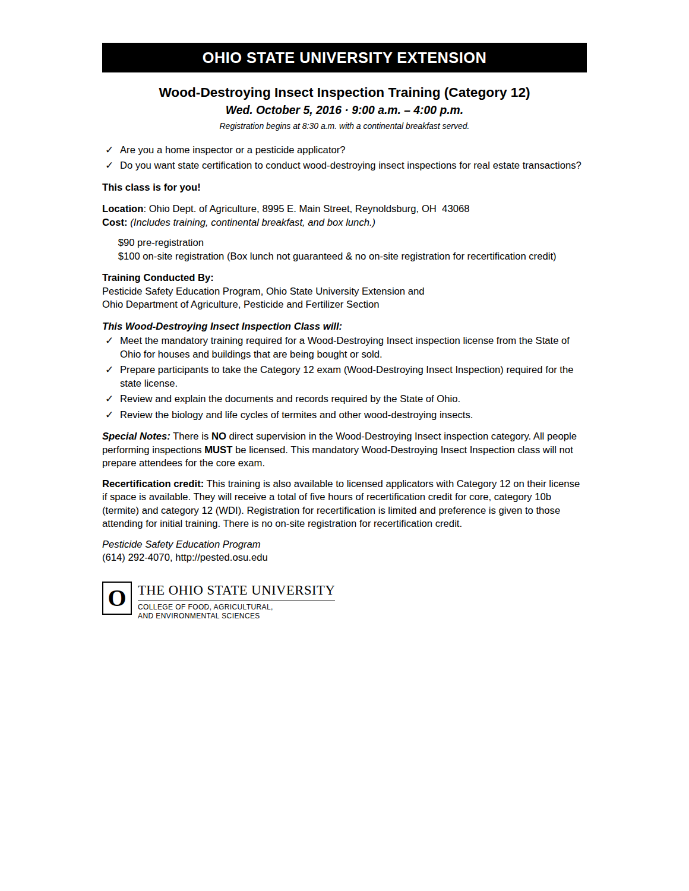OHIO STATE UNIVERSITY EXTENSION
Wood-Destroying Insect Inspection Training (Category 12)
Wed. October 5, 2016 · 9:00 a.m. – 4:00 p.m.
Registration begins at 8:30 a.m. with a continental breakfast served.
Are you a home inspector or a pesticide applicator?
Do you want state certification to conduct wood-destroying insect inspections for real estate transactions?
This class is for you!
Location: Ohio Dept. of Agriculture, 8995 E. Main Street, Reynoldsburg, OH 43068
Cost: (Includes training, continental breakfast, and box lunch.)
$90 pre-registration
$100 on-site registration (Box lunch not guaranteed & no on-site registration for recertification credit)
Training Conducted By:
Pesticide Safety Education Program, Ohio State University Extension and
Ohio Department of Agriculture, Pesticide and Fertilizer Section
This Wood-Destroying Insect Inspection Class will:
Meet the mandatory training required for a Wood-Destroying Insect inspection license from the State of Ohio for houses and buildings that are being bought or sold.
Prepare participants to take the Category 12 exam (Wood-Destroying Insect Inspection) required for the state license.
Review and explain the documents and records required by the State of Ohio.
Review the biology and life cycles of termites and other wood-destroying insects.
Special Notes: There is NO direct supervision in the Wood-Destroying Insect inspection category. All people performing inspections MUST be licensed. This mandatory Wood-Destroying Insect Inspection class will not prepare attendees for the core exam.
Recertification credit: This training is also available to licensed applicators with Category 12 on their license if space is available. They will receive a total of five hours of recertification credit for core, category 10b (termite) and category 12 (WDI). Registration for recertification is limited and preference is given to those attending for initial training. There is no on-site registration for recertification credit.
Pesticide Safety Education Program
(614) 292-4070, http://pested.osu.edu
O
THE OHIO STATE UNIVERSITY COLLEGE OF FOOD, AGRICULTURAL,
AND ENVIRONMENTAL SCIENCES